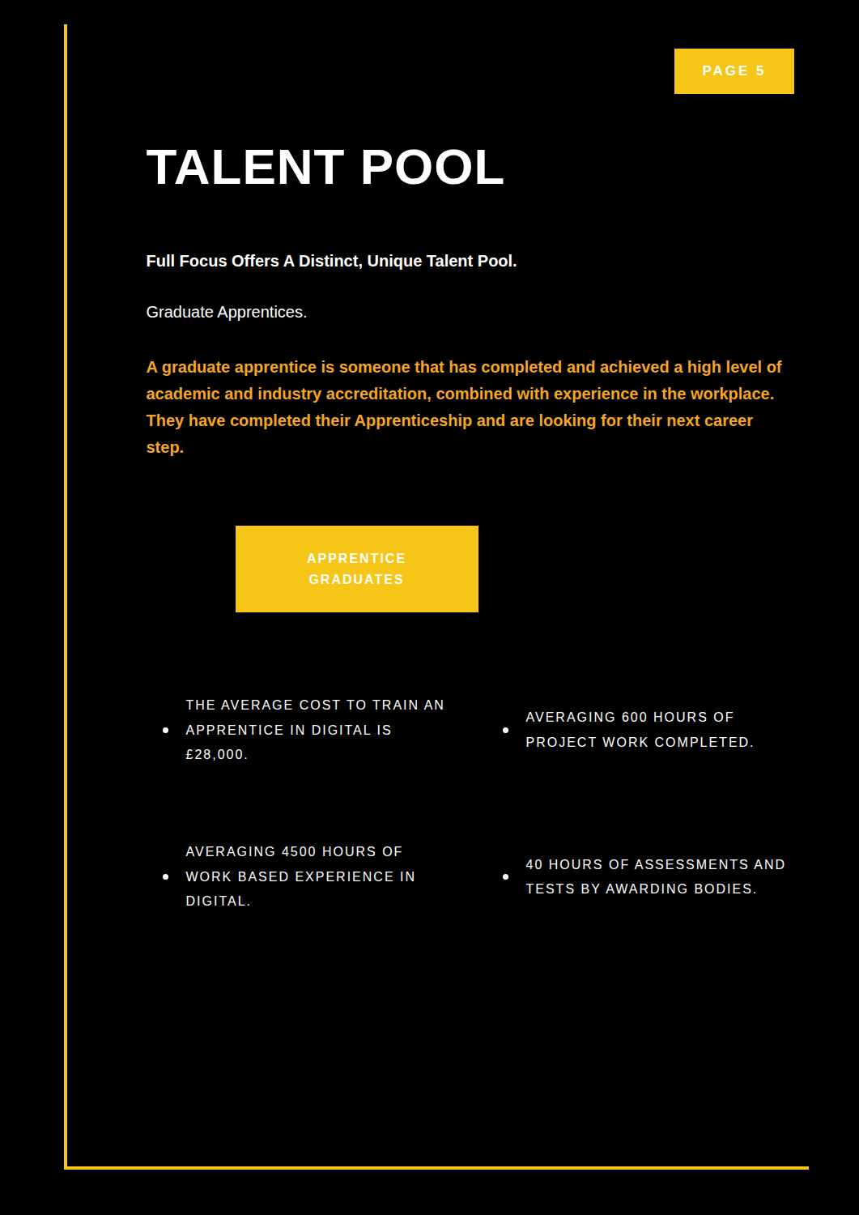Page 5
Talent Pool
Full Focus Offers A Distinct, Unique Talent Pool.
Graduate Apprentices.
A graduate apprentice is someone that has completed and achieved a high level of academic and industry accreditation, combined with experience in the workplace. They have completed their Apprenticeship and are looking for their next career step.
Apprentice
Graduates
The average cost to train an apprentice in digital is £28,000.
Averaging 600 hours of project work completed.
Averaging 4500 hours of work based experience in digital.
40 hours of assessments and tests by awarding bodies.